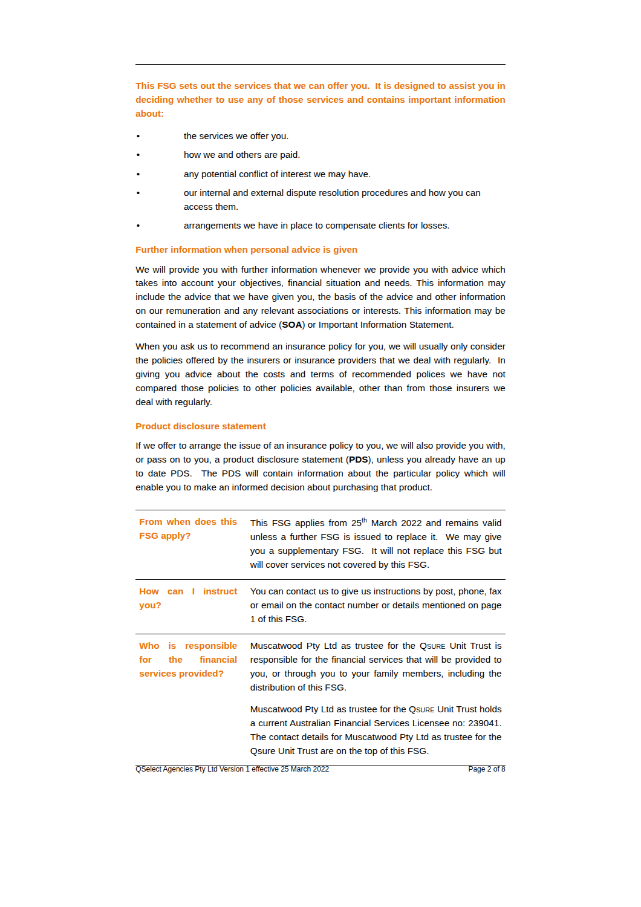This FSG sets out the services that we can offer you. It is designed to assist you in deciding whether to use any of those services and contains important information about:
the services we offer you.
how we and others are paid.
any potential conflict of interest we may have.
our internal and external dispute resolution procedures and how you can access them.
arrangements we have in place to compensate clients for losses.
Further information when personal advice is given
We will provide you with further information whenever we provide you with advice which takes into account your objectives, financial situation and needs. This information may include the advice that we have given you, the basis of the advice and other information on our remuneration and any relevant associations or interests. This information may be contained in a statement of advice (SOA) or Important Information Statement.
When you ask us to recommend an insurance policy for you, we will usually only consider the policies offered by the insurers or insurance providers that we deal with regularly. In giving you advice about the costs and terms of recommended polices we have not compared those policies to other policies available, other than from those insurers we deal with regularly.
Product disclosure statement
If we offer to arrange the issue of an insurance policy to you, we will also provide you with, or pass on to you, a product disclosure statement (PDS), unless you already have an up to date PDS. The PDS will contain information about the particular policy which will enable you to make an informed decision about purchasing that product.
| From when does this FSG apply? | This FSG applies from 25 th March 2022 and remains valid unless a further FSG is issued to replace it. We may give you a supplementary FSG. It will not replace this FSG but will cover services not covered by this FSG. |
| How can I instruct you? | You can contact us to give us instructions by post, phone, fax or email on the contact number or details mentioned on page 1 of this FSG. |
| Who is responsible for the financial services provided? | Muscatwood Pty Ltd as trustee for the Qsure Unit Trust is responsible for the financial services that will be provided to you, or through you to your family members, including the distribution of this FSG. Muscatwood Pty Ltd as trustee for the Qsure Unit Trust holds a current Australian Financial Services Licensee no: 239041. The contact details for Muscatwood Pty Ltd as trustee for the Qsure Unit Trust are on the top of this FSG. |
QSelect Agencies Pty Ltd Version 1 effective 25 March 2022 Page 2 of 8